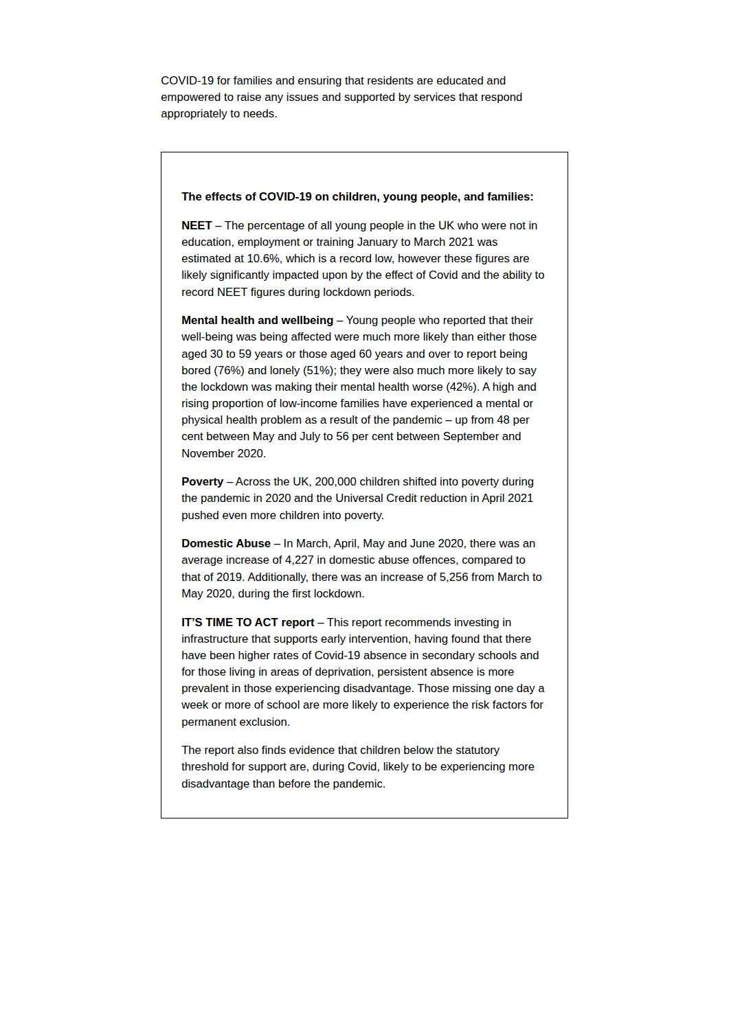COVID-19 for families and ensuring that residents are educated and empowered to raise any issues and supported by services that respond appropriately to needs.
The effects of COVID-19 on children, young people, and families:
NEET – The percentage of all young people in the UK who were not in education, employment or training January to March 2021 was estimated at 10.6%, which is a record low, however these figures are likely significantly impacted upon by the effect of Covid and the ability to record NEET figures during lockdown periods.
Mental health and wellbeing – Young people who reported that their well-being was being affected were much more likely than either those aged 30 to 59 years or those aged 60 years and over to report being bored (76%) and lonely (51%); they were also much more likely to say the lockdown was making their mental health worse (42%). A high and rising proportion of low-income families have experienced a mental or physical health problem as a result of the pandemic – up from 48 per cent between May and July to 56 per cent between September and November 2020.
Poverty – Across the UK, 200,000 children shifted into poverty during the pandemic in 2020 and the Universal Credit reduction in April 2021 pushed even more children into poverty.
Domestic Abuse – In March, April, May and June 2020, there was an average increase of 4,227 in domestic abuse offences, compared to that of 2019. Additionally, there was an increase of 5,256 from March to May 2020, during the first lockdown.
IT’S TIME TO ACT report – This report recommends investing in infrastructure that supports early intervention, having found that there have been higher rates of Covid-19 absence in secondary schools and for those living in areas of deprivation, persistent absence is more prevalent in those experiencing disadvantage. Those missing one day a week or more of school are more likely to experience the risk factors for permanent exclusion.
The report also finds evidence that children below the statutory threshold for support are, during Covid, likely to be experiencing more disadvantage than before the pandemic.